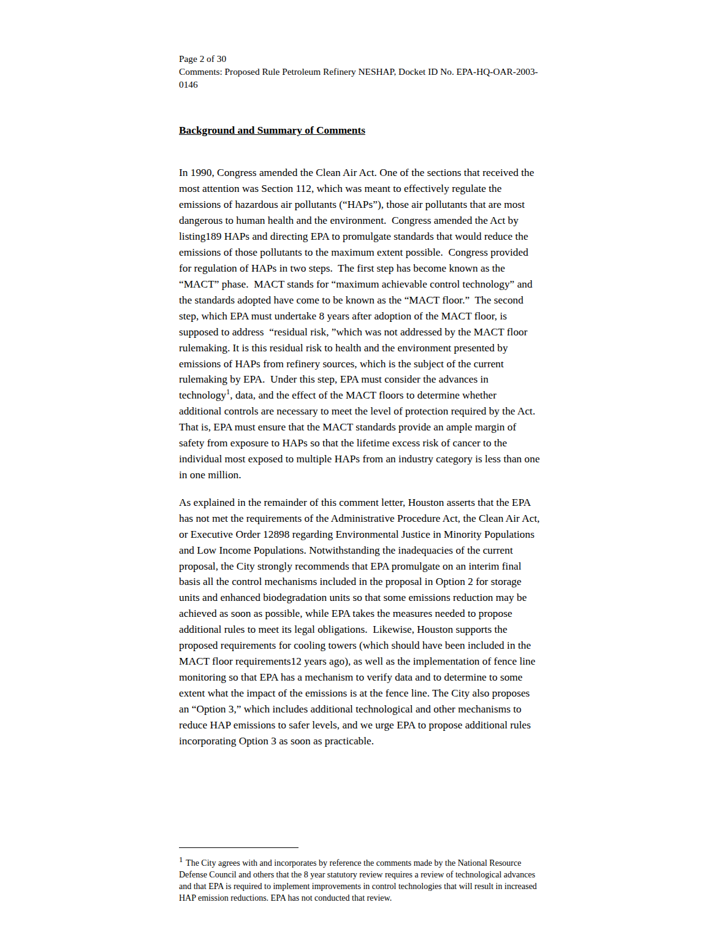Page 2 of 30
Comments: Proposed Rule Petroleum Refinery NESHAP, Docket ID No. EPA-HQ-OAR-2003-0146
Background and Summary of Comments
In 1990, Congress amended the Clean Air Act. One of the sections that received the most attention was Section 112, which was meant to effectively regulate the emissions of hazardous air pollutants (“HAPs”), those air pollutants that are most dangerous to human health and the environment. Congress amended the Act by listing189 HAPs and directing EPA to promulgate standards that would reduce the emissions of those pollutants to the maximum extent possible. Congress provided for regulation of HAPs in two steps. The first step has become known as the “MACT” phase. MACT stands for “maximum achievable control technology” and the standards adopted have come to be known as the “MACT floor.” The second step, which EPA must undertake 8 years after adoption of the MACT floor, is supposed to address “residual risk, ”which was not addressed by the MACT floor rulemaking. It is this residual risk to health and the environment presented by emissions of HAPs from refinery sources, which is the subject of the current rulemaking by EPA. Under this step, EPA must consider the advances in technology1, data, and the effect of the MACT floors to determine whether additional controls are necessary to meet the level of protection required by the Act. That is, EPA must ensure that the MACT standards provide an ample margin of safety from exposure to HAPs so that the lifetime excess risk of cancer to the individual most exposed to multiple HAPs from an industry category is less than one in one million.
As explained in the remainder of this comment letter, Houston asserts that the EPA has not met the requirements of the Administrative Procedure Act, the Clean Air Act, or Executive Order 12898 regarding Environmental Justice in Minority Populations and Low Income Populations. Notwithstanding the inadequacies of the current proposal, the City strongly recommends that EPA promulgate on an interim final basis all the control mechanisms included in the proposal in Option 2 for storage units and enhanced biodegradation units so that some emissions reduction may be achieved as soon as possible, while EPA takes the measures needed to propose additional rules to meet its legal obligations. Likewise, Houston supports the proposed requirements for cooling towers (which should have been included in the MACT floor requirements12 years ago), as well as the implementation of fence line monitoring so that EPA has a mechanism to verify data and to determine to some extent what the impact of the emissions is at the fence line. The City also proposes an “Option 3,” which includes additional technological and other mechanisms to reduce HAP emissions to safer levels, and we urge EPA to propose additional rules incorporating Option 3 as soon as practicable.
1 The City agrees with and incorporates by reference the comments made by the National Resource Defense Council and others that the 8 year statutory review requires a review of technological advances and that EPA is required to implement improvements in control technologies that will result in increased HAP emission reductions. EPA has not conducted that review.